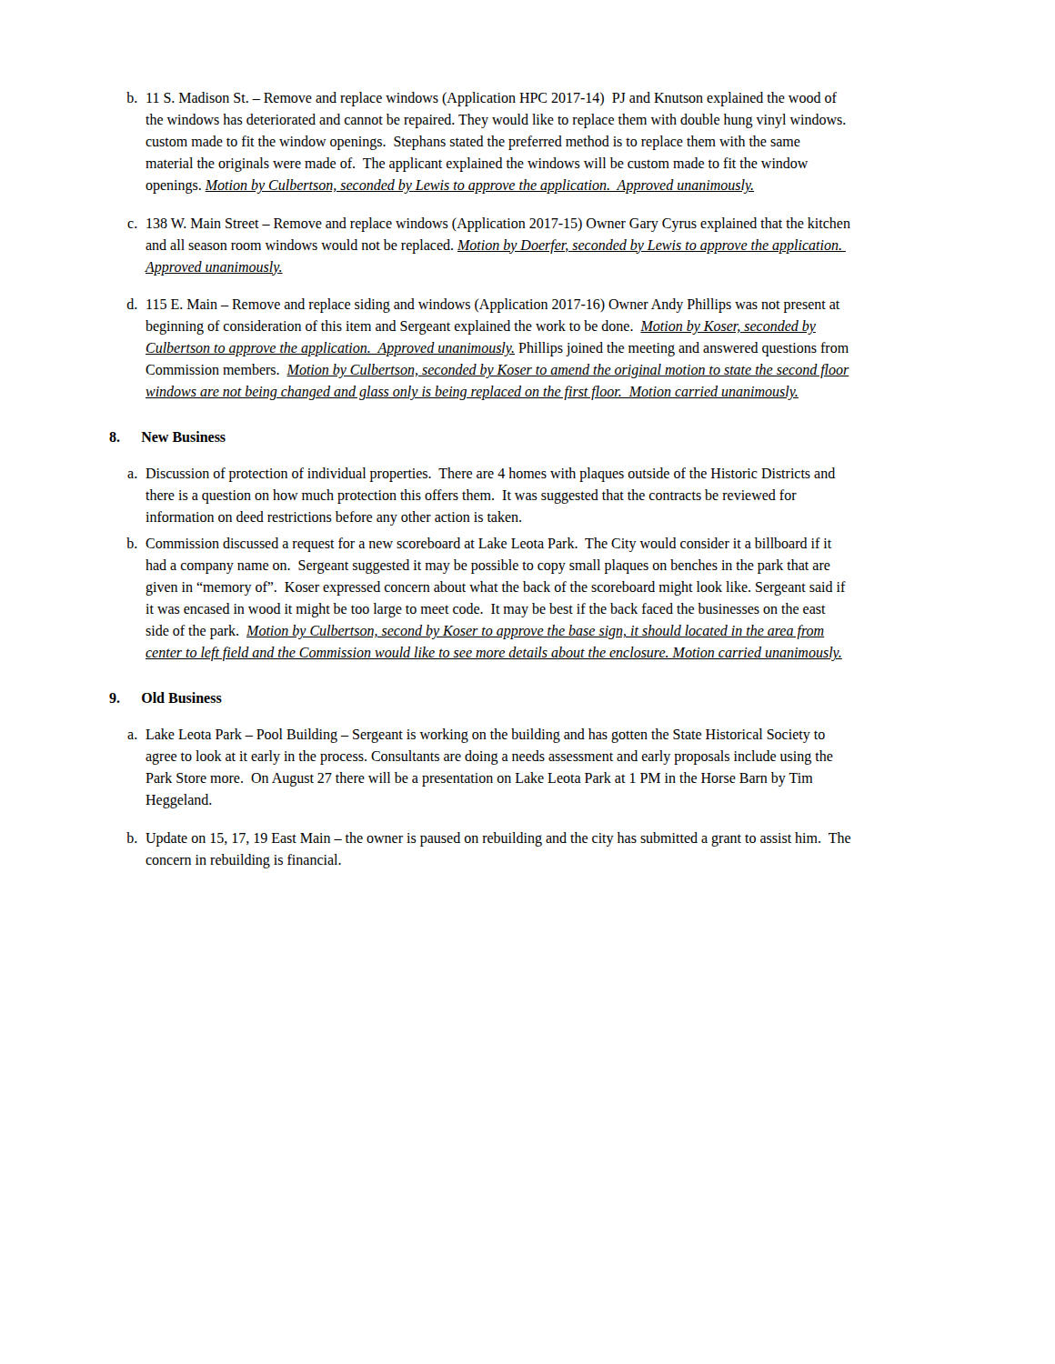11 S. Madison St. – Remove and replace windows (Application HPC 2017-14) PJ and Knutson explained the wood of the windows has deteriorated and cannot be repaired. They would like to replace them with double hung vinyl windows. custom made to fit the window openings. Stephans stated the preferred method is to replace them with the same material the originals were made of. The applicant explained the windows will be custom made to fit the window openings. Motion by Culbertson, seconded by Lewis to approve the application. Approved unanimously.
138 W. Main Street – Remove and replace windows (Application 2017-15) Owner Gary Cyrus explained that the kitchen and all season room windows would not be replaced. Motion by Doerfer, seconded by Lewis to approve the application. Approved unanimously.
115 E. Main – Remove and replace siding and windows (Application 2017-16) Owner Andy Phillips was not present at beginning of consideration of this item and Sergeant explained the work to be done. Motion by Koser, seconded by Culbertson to approve the application. Approved unanimously. Phillips joined the meeting and answered questions from Commission members. Motion by Culbertson, seconded by Koser to amend the original motion to state the second floor windows are not being changed and glass only is being replaced on the first floor. Motion carried unanimously.
8. New Business
Discussion of protection of individual properties. There are 4 homes with plaques outside of the Historic Districts and there is a question on how much protection this offers them. It was suggested that the contracts be reviewed for information on deed restrictions before any other action is taken.
Commission discussed a request for a new scoreboard at Lake Leota Park. The City would consider it a billboard if it had a company name on. Sergeant suggested it may be possible to copy small plaques on benches in the park that are given in “memory of”. Koser expressed concern about what the back of the scoreboard might look like. Sergeant said if it was encased in wood it might be too large to meet code. It may be best if the back faced the businesses on the east side of the park. Motion by Culbertson, second by Koser to approve the base sign, it should located in the area from center to left field and the Commission would like to see more details about the enclosure. Motion carried unanimously.
9. Old Business
Lake Leota Park – Pool Building – Sergeant is working on the building and has gotten the State Historical Society to agree to look at it early in the process. Consultants are doing a needs assessment and early proposals include using the Park Store more. On August 27 there will be a presentation on Lake Leota Park at 1 PM in the Horse Barn by Tim Heggeland.
Update on 15, 17, 19 East Main – the owner is paused on rebuilding and the city has submitted a grant to assist him. The concern in rebuilding is financial.